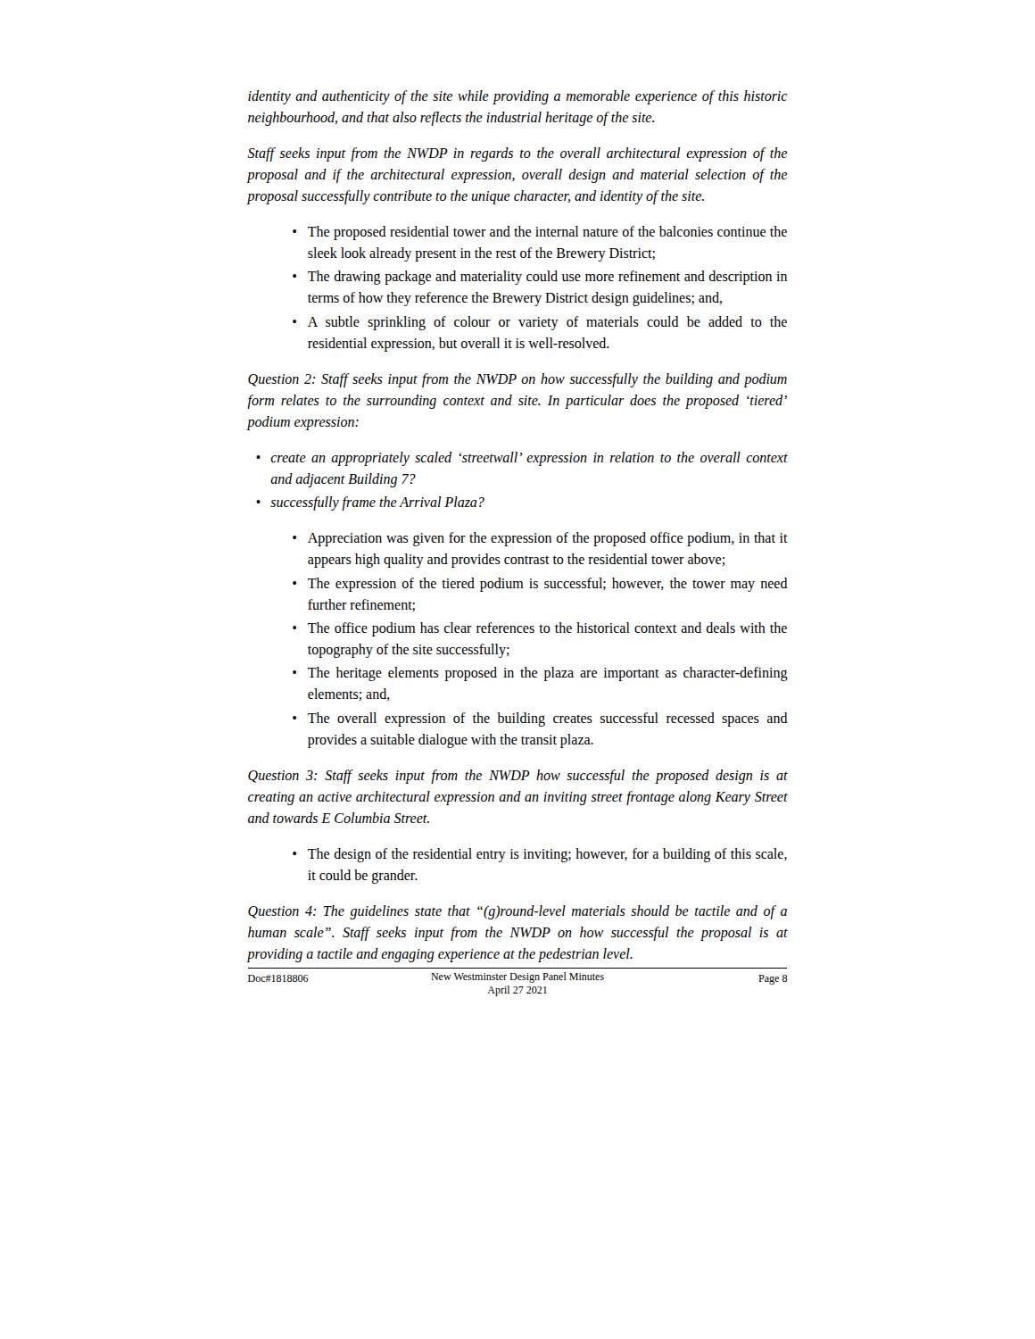identity and authenticity of the site while providing a memorable experience of this historic neighbourhood, and that also reflects the industrial heritage of the site.
Staff seeks input from the NWDP in regards to the overall architectural expression of the proposal and if the architectural expression, overall design and material selection of the proposal successfully contribute to the unique character, and identity of the site.
The proposed residential tower and the internal nature of the balconies continue the sleek look already present in the rest of the Brewery District;
The drawing package and materiality could use more refinement and description in terms of how they reference the Brewery District design guidelines; and,
A subtle sprinkling of colour or variety of materials could be added to the residential expression, but overall it is well-resolved.
Question 2: Staff seeks input from the NWDP on how successfully the building and podium form relates to the surrounding context and site. In particular does the proposed ‘tiered’ podium expression:
create an appropriately scaled ‘streetwall’ expression in relation to the overall context and adjacent Building 7?
successfully frame the Arrival Plaza?
Appreciation was given for the expression of the proposed office podium, in that it appears high quality and provides contrast to the residential tower above;
The expression of the tiered podium is successful; however, the tower may need further refinement;
The office podium has clear references to the historical context and deals with the topography of the site successfully;
The heritage elements proposed in the plaza are important as character-defining elements; and,
The overall expression of the building creates successful recessed spaces and provides a suitable dialogue with the transit plaza.
Question 3: Staff seeks input from the NWDP how successful the proposed design is at creating an active architectural expression and an inviting street frontage along Keary Street and towards E Columbia Street.
The design of the residential entry is inviting; however, for a building of this scale, it could be grander.
Question 4: The guidelines state that “(g)round-level materials should be tactile and of a human scale”. Staff seeks input from the NWDP on how successful the proposal is at providing a tactile and engaging experience at the pedestrian level.
Doc#1818806
New Westminster Design Panel Minutes
April 27 2021
Page 8